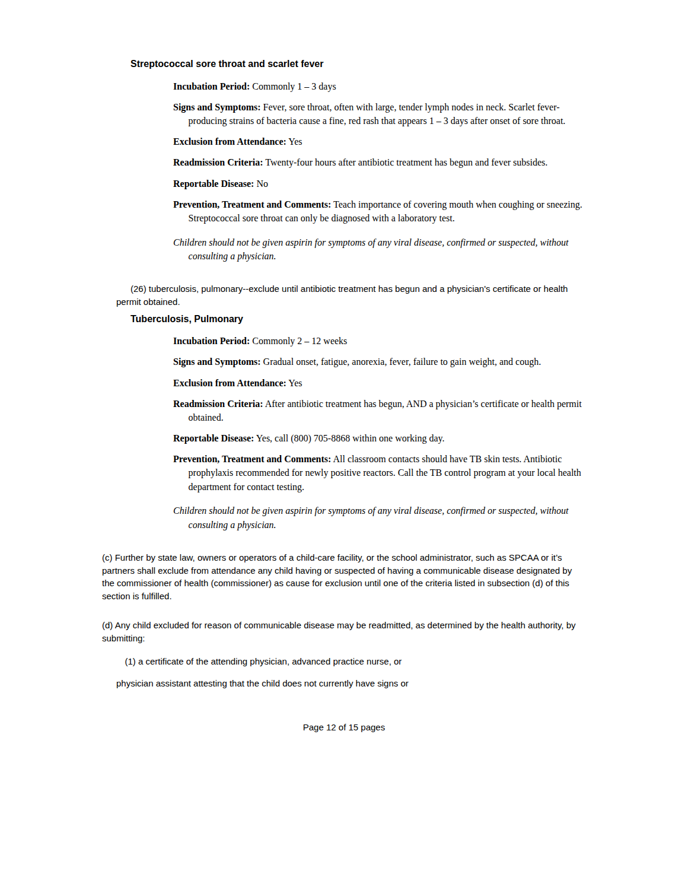Streptococcal sore throat and scarlet fever
Incubation Period: Commonly 1 – 3 days
Signs and Symptoms: Fever, sore throat, often with large, tender lymph nodes in neck. Scarlet fever-producing strains of bacteria cause a fine, red rash that appears 1 – 3 days after onset of sore throat.
Exclusion from Attendance: Yes
Readmission Criteria: Twenty-four hours after antibiotic treatment has begun and fever subsides.
Reportable Disease: No
Prevention, Treatment and Comments: Teach importance of covering mouth when coughing or sneezing. Streptococcal sore throat can only be diagnosed with a laboratory test.
Children should not be given aspirin for symptoms of any viral disease, confirmed or suspected, without consulting a physician.
(26) tuberculosis, pulmonary--exclude until antibiotic treatment has begun and a physician's certificate or health permit obtained.
Tuberculosis, Pulmonary
Incubation Period: Commonly 2 – 12 weeks
Signs and Symptoms: Gradual onset, fatigue, anorexia, fever, failure to gain weight, and cough.
Exclusion from Attendance: Yes
Readmission Criteria: After antibiotic treatment has begun, AND a physician’s certificate or health permit obtained.
Reportable Disease: Yes, call (800) 705-8868 within one working day.
Prevention, Treatment and Comments: All classroom contacts should have TB skin tests. Antibiotic prophylaxis recommended for newly positive reactors. Call the TB control program at your local health department for contact testing.
Children should not be given aspirin for symptoms of any viral disease, confirmed or suspected, without consulting a physician.
(c) Further by state law, owners or operators of a child-care facility, or the school administrator, such as SPCAA or it’s partners shall exclude from attendance any child having or suspected of having a communicable disease designated by the commissioner of health (commissioner) as cause for exclusion until one of the criteria listed in subsection (d) of this section is fulfilled.
(d) Any child excluded for reason of communicable disease may be readmitted, as determined by the health authority, by submitting:
(1) a certificate of the attending physician, advanced practice nurse, or
physician assistant attesting that the child does not currently have signs or
Page 12 of 15 pages